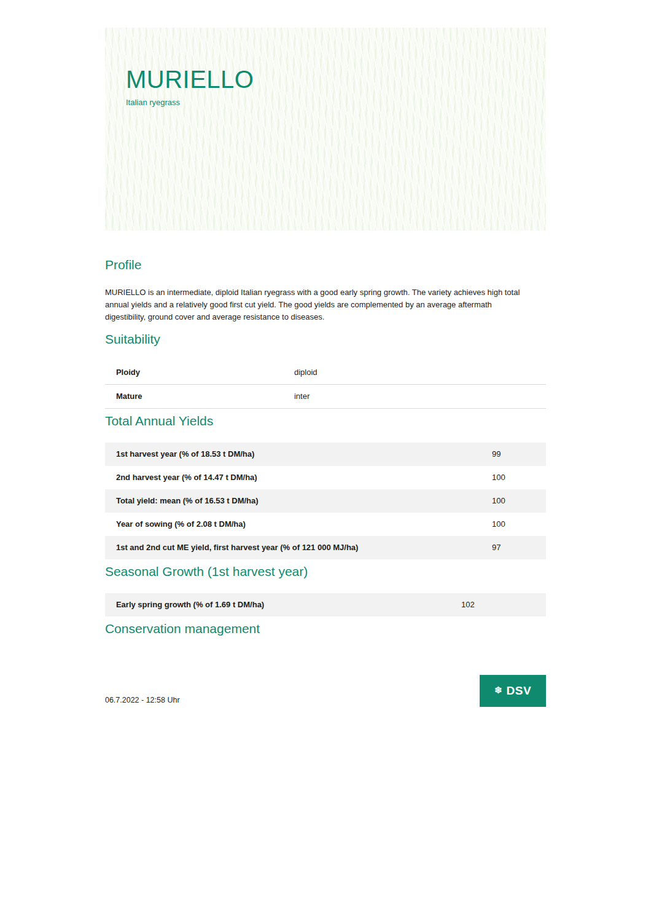MURIELLO
Italian ryegrass
Profile
MURIELLO is an intermediate, diploid Italian ryegrass with a good early spring growth. The variety achieves high total annual yields and a relatively good first cut yield. The good yields are complemented by an average aftermath digestibility, ground cover and average resistance to diseases.
Suitability
| Ploidy | diploid |
| Mature | inter |
Total Annual Yields
| 1st harvest year (% of 18.53 t DM/ha) | 99 |
| 2nd harvest year (% of 14.47 t DM/ha) | 100 |
| Total yield: mean (% of 16.53 t DM/ha) | 100 |
| Year of sowing (% of 2.08 t DM/ha) | 100 |
| 1st and 2nd cut ME yield, first harvest year (% of 121 000 MJ/ha) | 97 |
Seasonal Growth (1st harvest year)
| Early spring growth (% of 1.69 t DM/ha) | 102 |
Conservation management
06.7.2022 - 12:58 Uhr
❄DSV